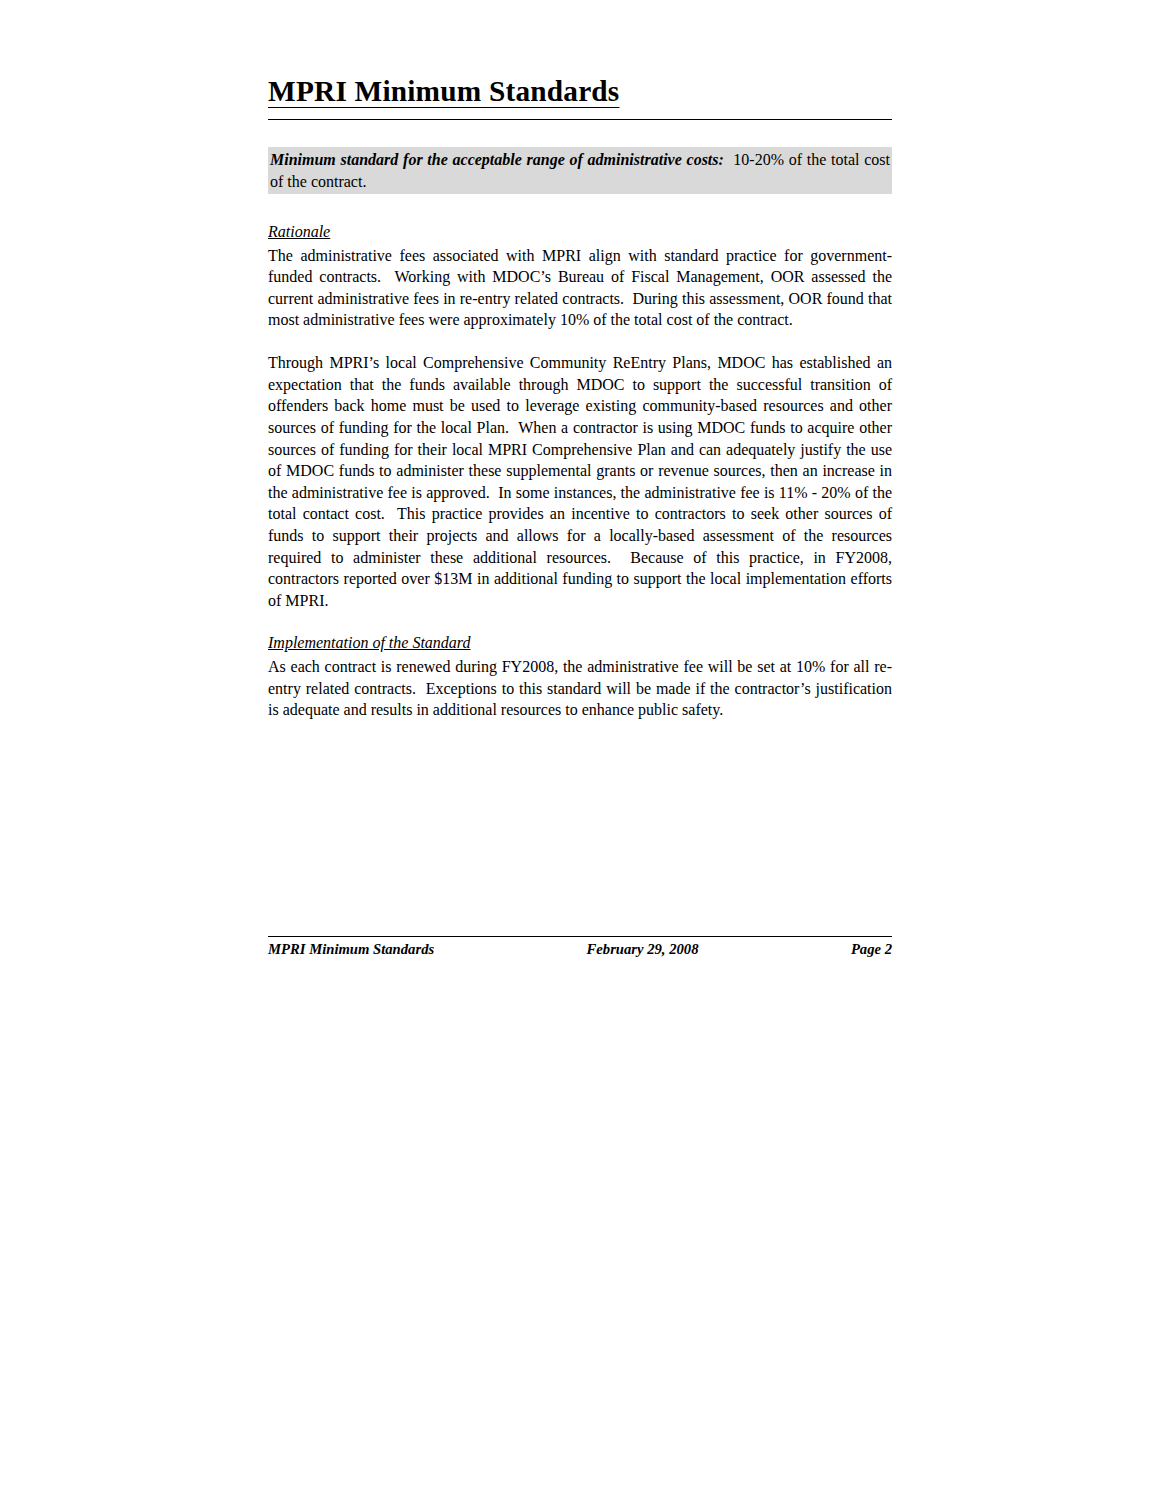MPRI Minimum Standards
Minimum standard for the acceptable range of administrative costs: 10-20% of the total cost of the contract.
Rationale
The administrative fees associated with MPRI align with standard practice for government-funded contracts. Working with MDOC’s Bureau of Fiscal Management, OOR assessed the current administrative fees in re-entry related contracts. During this assessment, OOR found that most administrative fees were approximately 10% of the total cost of the contract.
Through MPRI’s local Comprehensive Community ReEntry Plans, MDOC has established an expectation that the funds available through MDOC to support the successful transition of offenders back home must be used to leverage existing community-based resources and other sources of funding for the local Plan. When a contractor is using MDOC funds to acquire other sources of funding for their local MPRI Comprehensive Plan and can adequately justify the use of MDOC funds to administer these supplemental grants or revenue sources, then an increase in the administrative fee is approved. In some instances, the administrative fee is 11% - 20% of the total contact cost. This practice provides an incentive to contractors to seek other sources of funds to support their projects and allows for a locally-based assessment of the resources required to administer these additional resources. Because of this practice, in FY2008, contractors reported over $13M in additional funding to support the local implementation efforts of MPRI.
Implementation of the Standard
As each contract is renewed during FY2008, the administrative fee will be set at 10% for all re-entry related contracts. Exceptions to this standard will be made if the contractor’s justification is adequate and results in additional resources to enhance public safety.
MPRI Minimum Standards
February 29, 2008
Page 2